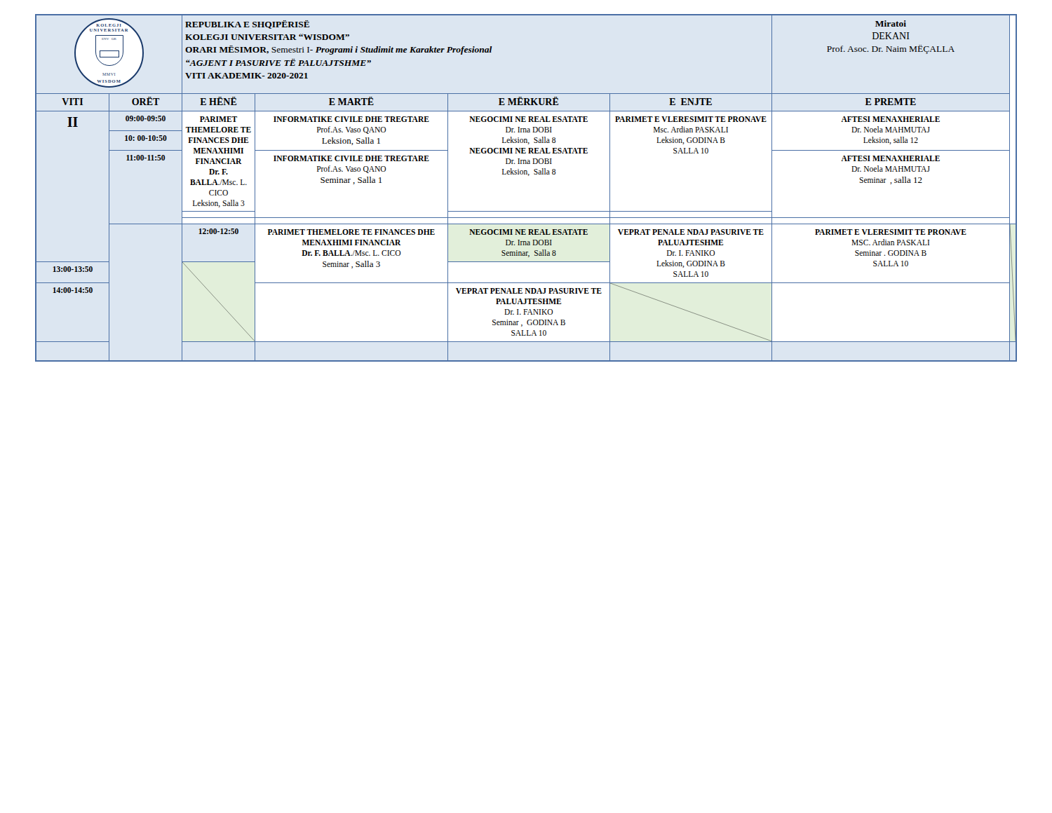| KOLEGJI UNIVERSITAR WISDOM ENV OR MMVI | REPUBLIKA E SHQIPËRISË KOLEGJI UNIVERSITAR “WISDOM” ORARI MËSIMOR, Semestri I- Programi i Studimit me Karakter Profesional “AGJENT I PASURIVE TË PALUAJTSHME” VITI AKADEMIK- 2020-2021 | Miratoi DEKANI Prof. Asoc. Dr. Naim MËÇALLA |
| VITI | ORËT | E HËNË | E MARTË | E MËRKURË | E ENJTE | E PREMTE |
| II | 09:00-09:50 | PARIMET THEMELORE TE FINANCES DHE MENAXHIMI FINANCIAR Dr. F. BALLA ./Msc. L. CICO Leksion, Salla 3 | INFORMATIKE CIVILE DHE TREGTARE Prof.As. Vaso QANO Leksion, Salla 1 | NEGOCIMI NE REAL ESATATE Dr. Irna DOBI Leksion, Salla 8 NEGOCIMI NE REAL ESATATE Dr. Irna DOBI Leksion, Salla 8 | PARIMET E VLERESIMIT TE PRONAVE Msc. Ardian PASKALI Leksion, GODINA B SALLA 10 | AFTESI MENAXHERIALE Dr. Noela MAHMUTAJ Leksion, salla 12 |
| 10: 00-10:50 |
| 11:00-11:50 | INFORMATIKE CIVILE DHE TREGTARE Prof.As. Vaso QANO Seminar , Salla 1 | AFTESI MENAXHERIALE Dr. Noela MAHMUTAJ Seminar , salla 12 |
| | 12:00-12:50 | PARIMET THEMELORE TE FINANCES DHE MENAXHIMI FINANCIAR Dr. F. BALLA ./Msc. L. CICO Seminar , Salla 3 | NEGOCIMI NE REAL ESATATE Dr. Irna DOBI Seminar, Salla 8 | VEPRAT PENALE NDAJ PASURIVE TE PALUAJTESHME Dr. I. FANIKO Leksion, GODINA B SALLA 10 | PARIMET E VLERESIMIT TE PRONAVE MSC. Ardian PASKALI Seminar . GODINA B SALLA 10 | |
| 13:00-13:50 | |
| 14:00-14:50 | | VEPRAT PENALE NDAJ PASURIVE TE PALUAJTESHME Dr. I. FANIKO Seminar , GODINA B SALLA 10 | |